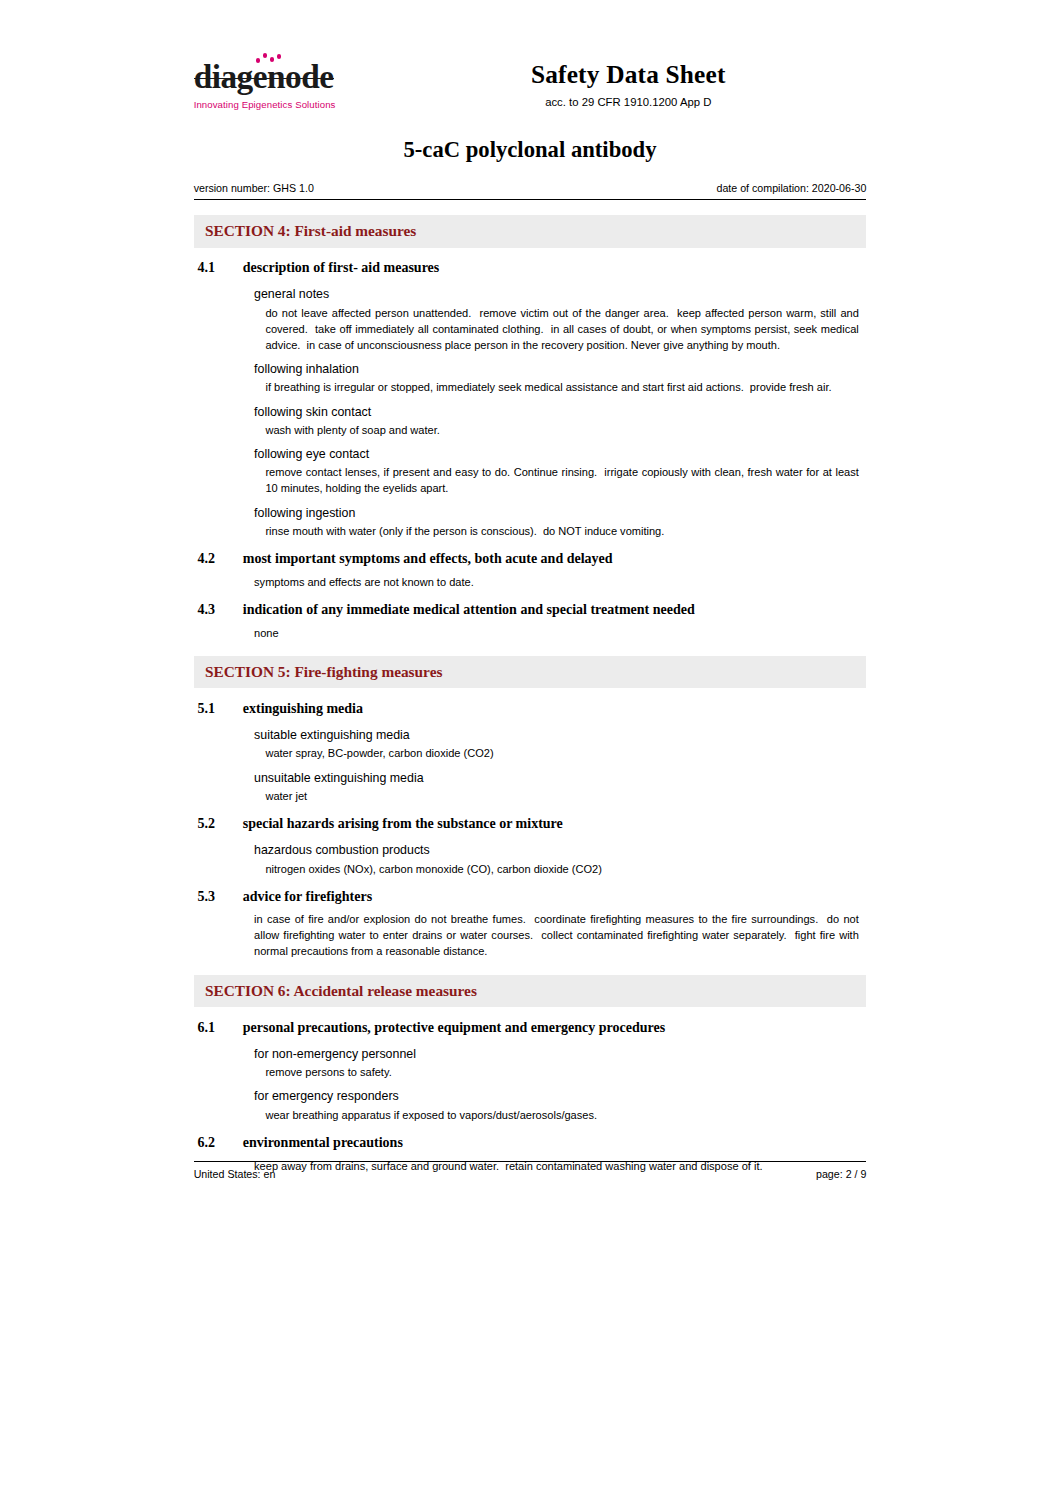diagenode
Innovating Epigenetics Solutions
Safety Data Sheet
acc. to 29 CFR 1910.1200 App D
5-caC polyclonal antibody
version number: GHS 1.0 date of compilation: 2020-06-30
SECTION 4: First-aid measures
4.1
description of first- aid measures
general notes
do not leave affected person unattended. remove victim out of the danger area. keep affected person warm, still and covered. take off immediately all contaminated clothing. in all cases of doubt, or when symptoms persist, seek medical advice. in case of unconsciousness place person in the recovery position. Never give anything by mouth.
following inhalation
if breathing is irregular or stopped, immediately seek medical assistance and start first aid actions. provide fresh air.
following skin contact
wash with plenty of soap and water.
following eye contact
remove contact lenses, if present and easy to do. Continue rinsing. irrigate copiously with clean, fresh water for at least 10 minutes, holding the eyelids apart.
following ingestion
rinse mouth with water (only if the person is conscious). do NOT induce vomiting.
4.2
most important symptoms and effects, both acute and delayed
symptoms and effects are not known to date.
4.3
indication of any immediate medical attention and special treatment needed
none
SECTION 5: Fire-fighting measures
5.1
extinguishing media
suitable extinguishing media
water spray, BC-powder, carbon dioxide (CO2)
unsuitable extinguishing media
water jet
5.2
special hazards arising from the substance or mixture
hazardous combustion products
nitrogen oxides (NOx), carbon monoxide (CO), carbon dioxide (CO2)
5.3
advice for firefighters
in case of fire and/or explosion do not breathe fumes. coordinate firefighting measures to the fire surroundings. do not allow firefighting water to enter drains or water courses. collect contaminated firefighting water separately. fight fire with normal precautions from a reasonable distance.
SECTION 6: Accidental release measures
6.1
personal precautions, protective equipment and emergency procedures
for non-emergency personnel
remove persons to safety.
for emergency responders
wear breathing apparatus if exposed to vapors/dust/aerosols/gases.
6.2
environmental precautions
keep away from drains, surface and ground water. retain contaminated washing water and dispose of it.
United States: en page: 2 / 9